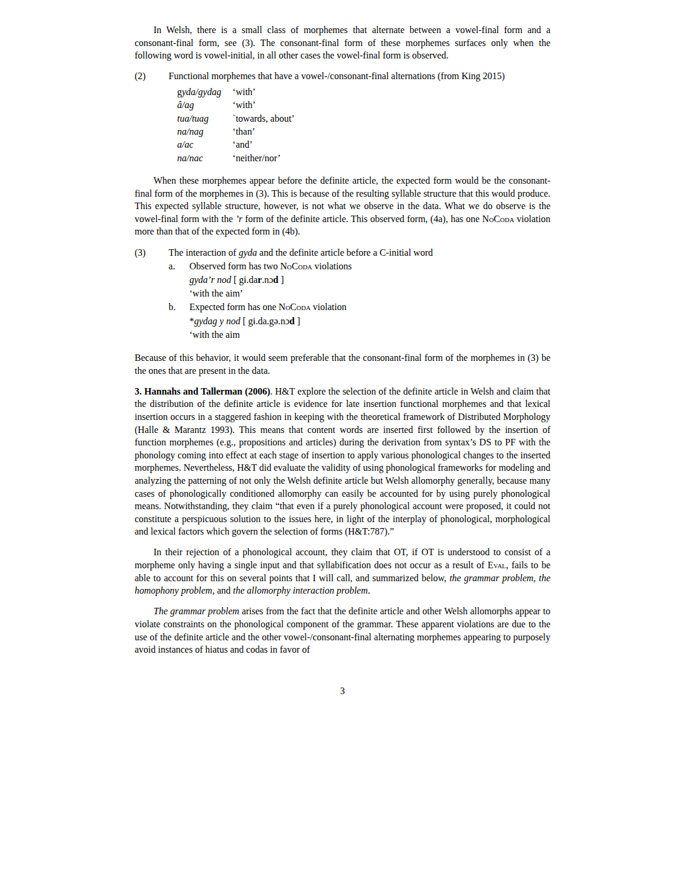In Welsh, there is a small class of morphemes that alternate between a vowel-final form and a consonant-final form, see (3). The consonant-final form of these morphemes surfaces only when the following word is vowel-initial, in all other cases the vowel-final form is observed.
| (2) | Functional morphemes that have a vowel-/consonant-final alternations (from King 2015) |
| g yda/gydag | ‘with’ |
| â/ag | ‘with’ |
| tua/tuag | `towards, about’ |
| na/nag | ‘than’ |
| a/ac | ‘and’ |
| na/nac | ‘neither/nor’ |
When these morphemes appear before the definite article, the expected form would be the consonant-final form of the morphemes in (3). This is because of the resulting syllable structure that this would produce. This expected syllable structure, however, is not what we observe in the data. What we do observe is the vowel-final form with the ’r form of the definite article. This observed form, (4a), has one NoCoda violation more than that of the expected form in (4b).
| (3) | The interaction of gyda and the definite article before a C-initial word |
| | a. | Observed form has two NoCoda violations |
| | | gyda’r nod [ gɨ.da r .nɔ d ] |
| | | ‘with the aim’ |
| | b. | Expected form has one NoCoda violation |
| | | * gydag y nod [ gɨ.da.gə.nɔ d ] |
| | | ‘with the aim |
Because of this behavior, it would seem preferable that the consonant-final form of the morphemes in (3) be the ones that are present in the data.
3. Hannahs and Tallerman (2006). H&T explore the selection of the definite article in Welsh and claim that the distribution of the definite article is evidence for late insertion functional morphemes and that lexical insertion occurs in a staggered fashion in keeping with the theoretical framework of Distributed Morphology (Halle & Marantz 1993). This means that content words are inserted first followed by the insertion of function morphemes (e.g., propositions and articles) during the derivation from syntax’s DS to PF with the phonology coming into effect at each stage of insertion to apply various phonological changes to the inserted morphemes. Nevertheless, H&T did evaluate the validity of using phonological frameworks for modeling and analyzing the patterning of not only the Welsh definite article but Welsh allomorphy generally, because many cases of phonologically conditioned allomorphy can easily be accounted for by using purely phonological means. Notwithstanding, they claim “that even if a purely phonological account were proposed, it could not constitute a perspicuous solution to the issues here, in light of the interplay of phonological, morphological and lexical factors which govern the selection of forms (H&T:787).”
In their rejection of a phonological account, they claim that OT, if OT is understood to consist of a morpheme only having a single input and that syllabification does not occur as a result of Eval, fails to be able to account for this on several points that I will call, and summarized below, the grammar problem, the homophony problem, and the allomorphy interaction problem.
The grammar problem arises from the fact that the definite article and other Welsh allomorphs appear to violate constraints on the phonological component of the grammar. These apparent violations are due to the use of the definite article and the other vowel-/consonant-final alternating morphemes appearing to purposely avoid instances of hiatus and codas in favor of
3